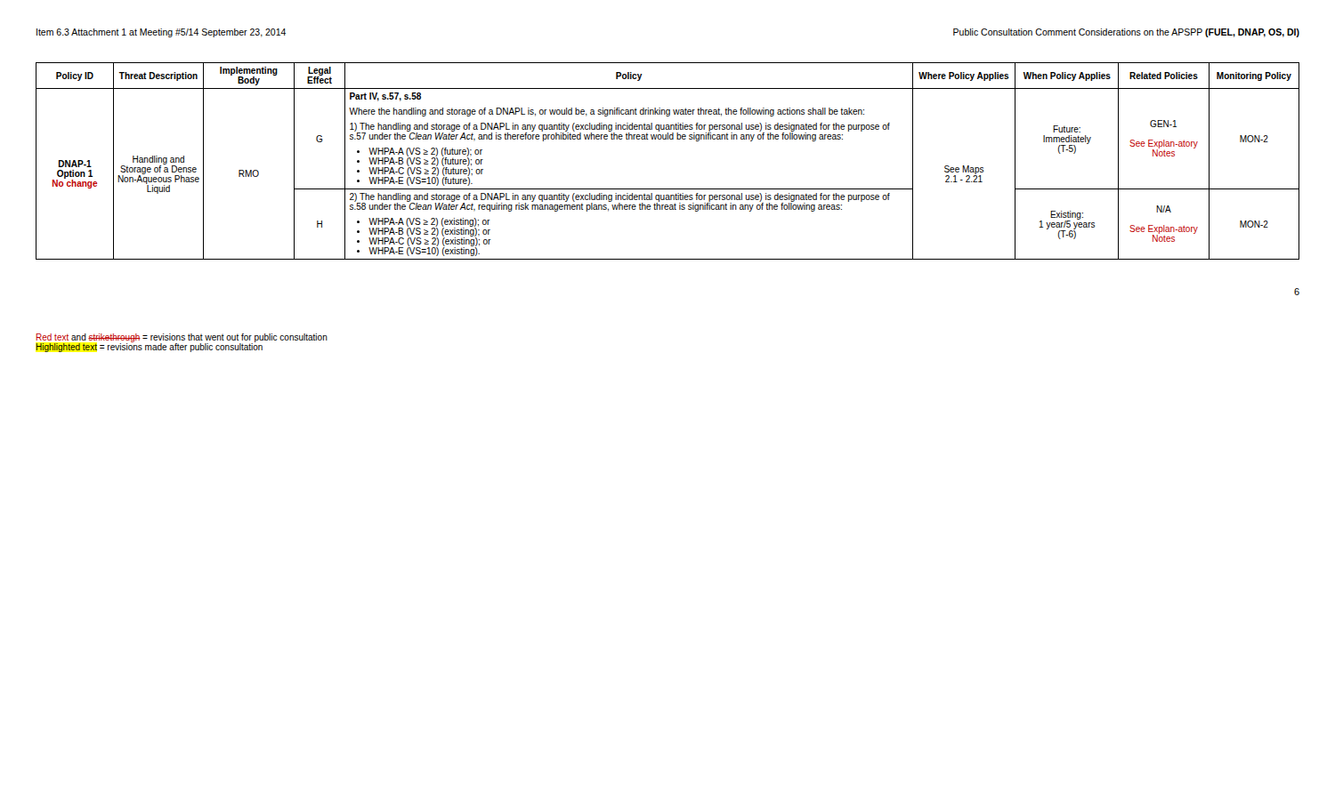Item 6.3 Attachment 1 at Meeting #5/14 September 23, 2014
Public Consultation Comment Considerations on the APSPP (FUEL, DNAP, OS, DI)
| Policy ID | Threat Description | Implementing Body | Legal Effect | Policy | Where Policy Applies | When Policy Applies | Related Policies | Monitoring Policy |
| --- | --- | --- | --- | --- | --- | --- | --- | --- |
| DNAP-1 Option 1 No change | Handling and Storage of a Dense Non-Aqueous Phase Liquid | RMO | G | Part IV, s.57, s.58 Where the handling and storage of a DNAPL is, or would be, a significant drinking water threat, the following actions shall be taken: 1) The handling and storage of a DNAPL in any quantity (excluding incidental quantities for personal use) is designated for the purpose of s.57 under the Clean Water Act , and is therefore prohibited where the threat would be significant in any of the following areas: WHPA-A (VS ≥ 2) (future); or WHPA-B (VS ≥ 2) (future); or WHPA-C (VS ≥ 2) (future); or WHPA-E (VS=10) (future). | See Maps 2.1 - 2.21 | Future: Immediately (T-5) | GEN-1 See Explan-atory Notes | MON-2 |
| H | 2) The handling and storage of a DNAPL in any quantity (excluding incidental quantities for personal use) is designated for the purpose of s.58 under the Clean Water Act , requiring risk management plans, where the threat is significant in any of the following areas: WHPA-A (VS ≥ 2) (existing); or WHPA-B (VS ≥ 2) (existing); or WHPA-C (VS ≥ 2) (existing); or WHPA-E (VS=10) (existing). | Existing: 1 year/5 years (T-6) | N/A See Explan-atory Notes | MON-2 |
6
Red text and strikethrough = revisions that went out for public consultation
Highlighted text = revisions made after public consultation